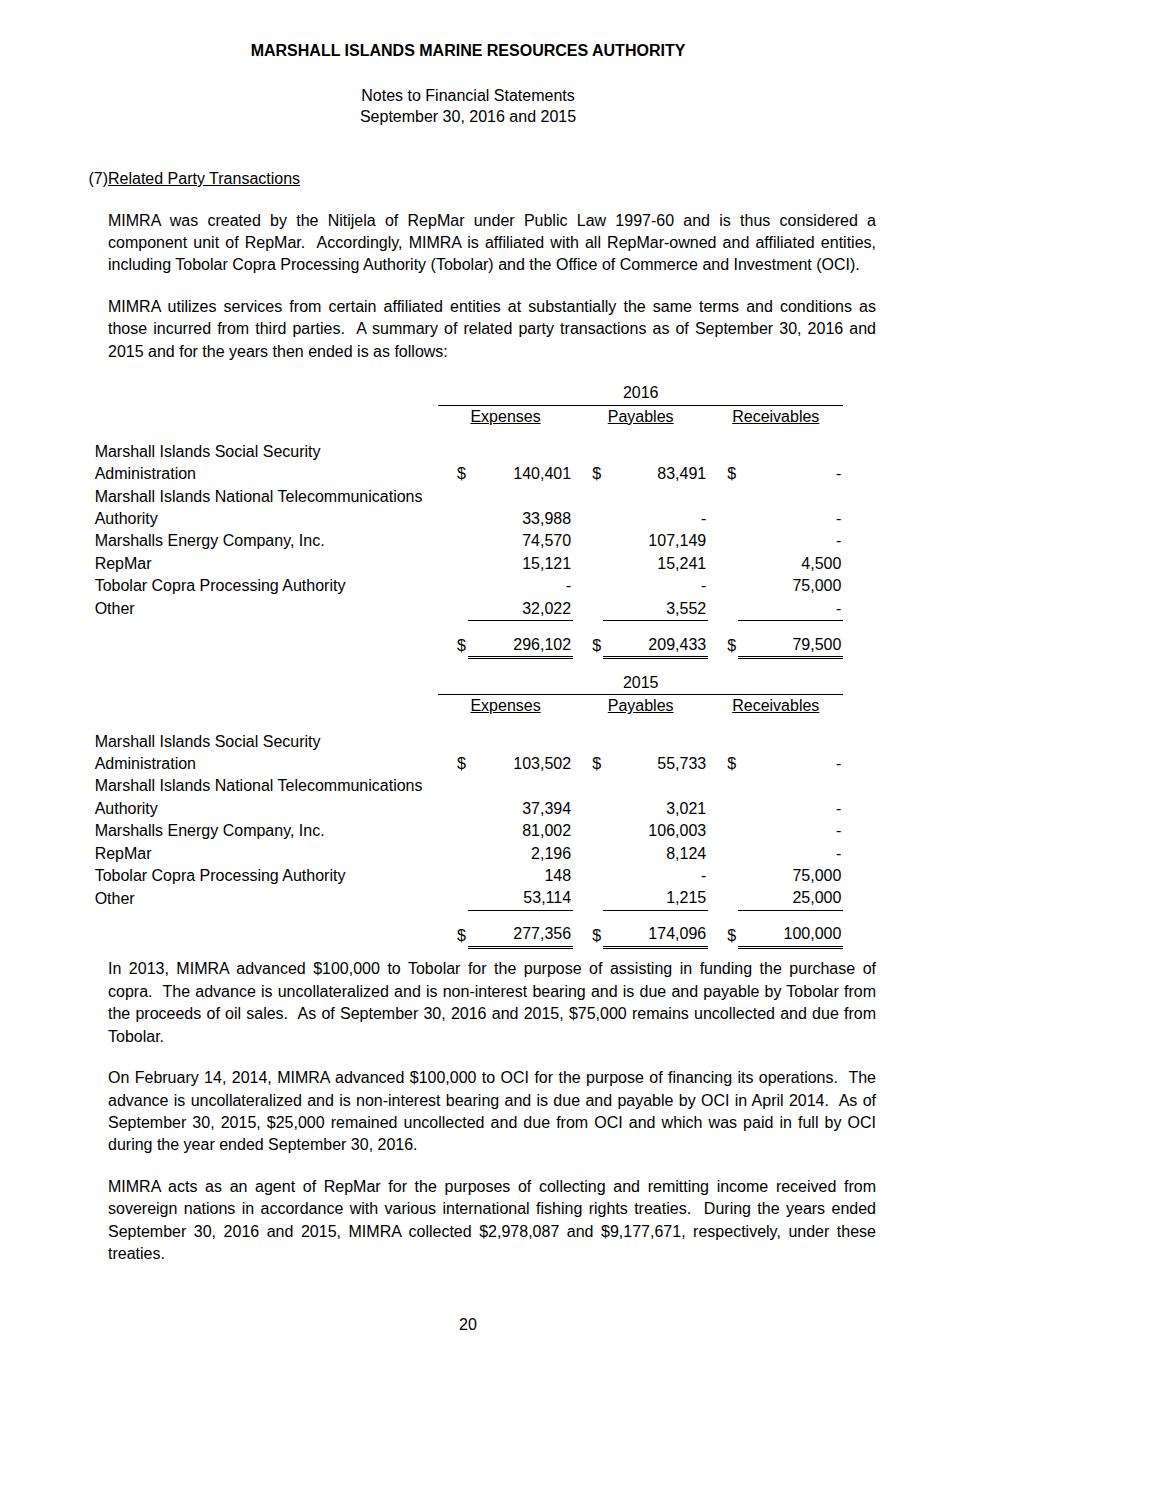MARSHALL ISLANDS MARINE RESOURCES AUTHORITY
Notes to Financial Statements
September 30, 2016 and 2015
(7) Related Party Transactions
MIMRA was created by the Nitijela of RepMar under Public Law 1997-60 and is thus considered a component unit of RepMar. Accordingly, MIMRA is affiliated with all RepMar-owned and affiliated entities, including Tobolar Copra Processing Authority (Tobolar) and the Office of Commerce and Investment (OCI).
MIMRA utilizes services from certain affiliated entities at substantially the same terms and conditions as those incurred from third parties. A summary of related party transactions as of September 30, 2016 and 2015 and for the years then ended is as follows:
| | 2016 |
| | Expenses | Payables | Receivables |
| Marshall Islands Social Security | | | | | | |
| Administration | $ | 140,401 | $ | 83,491 | $ | - |
| Marshall Islands National Telecommunications | | | | | | |
| Authority | | 33,988 | | - | | - |
| Marshalls Energy Company, Inc. | | 74,570 | | 107,149 | | - |
| RepMar | | 15,121 | | 15,241 | | 4,500 |
| Tobolar Copra Processing Authority | | - | | - | | 75,000 |
| Other | | 32,022 | | 3,552 | | - |
| | $ | 296,102 | $ | 209,433 | $ | 79,500 |
| | 2015 |
| | Expenses | Payables | Receivables |
| Marshall Islands Social Security | | | | | | |
| Administration | $ | 103,502 | $ | 55,733 | $ | - |
| Marshall Islands National Telecommunications | | | | | | |
| Authority | | 37,394 | | 3,021 | | - |
| Marshalls Energy Company, Inc. | | 81,002 | | 106,003 | | - |
| RepMar | | 2,196 | | 8,124 | | - |
| Tobolar Copra Processing Authority | | 148 | | - | | 75,000 |
| Other | | 53,114 | | 1,215 | | 25,000 |
| | $ | 277,356 | $ | 174,096 | $ | 100,000 |
In 2013, MIMRA advanced $100,000 to Tobolar for the purpose of assisting in funding the purchase of copra. The advance is uncollateralized and is non-interest bearing and is due and payable by Tobolar from the proceeds of oil sales. As of September 30, 2016 and 2015, $75,000 remains uncollected and due from Tobolar.
On February 14, 2014, MIMRA advanced $100,000 to OCI for the purpose of financing its operations. The advance is uncollateralized and is non-interest bearing and is due and payable by OCI in April 2014. As of September 30, 2015, $25,000 remained uncollected and due from OCI and which was paid in full by OCI during the year ended September 30, 2016.
MIMRA acts as an agent of RepMar for the purposes of collecting and remitting income received from sovereign nations in accordance with various international fishing rights treaties. During the years ended September 30, 2016 and 2015, MIMRA collected $2,978,087 and $9,177,671, respectively, under these treaties.
20